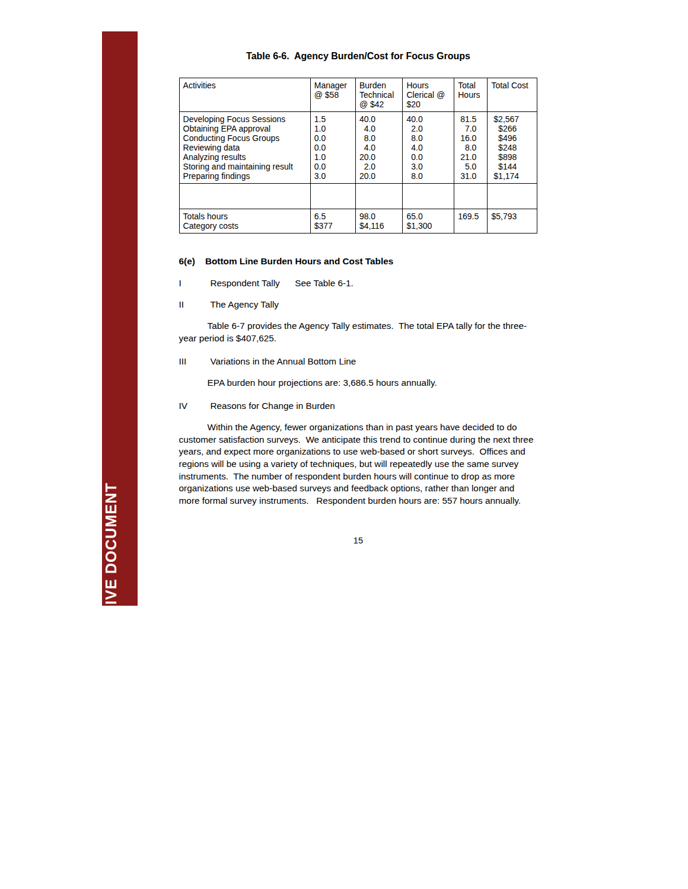US EPA ARCHIVE DOCUMENT
Table 6-6. Agency Burden/Cost for Focus Groups
| Activities | Manager @ $58 | Burden Technical @ $42 | Hours Clerical @ $20 | Total Hours | Total Cost |
| --- | --- | --- | --- | --- | --- |
| Developing Focus Sessions Obtaining EPA approval Conducting Focus Groups Reviewing data Analyzing results Storing and maintaining result Preparing findings | 1.5 1.0 0.0 0.0 1.0 0.0 3.0 | 40.0 4.0 8.0 4.0 20.0 2.0 20.0 | 40.0 2.0 8.0 4.0 0.0 3.0 8.0 | 81.5 7.0 16.0 8.0 21.0 5.0 31.0 | $2,567 $266 $496 $248 $898 $144 $1,174 |
| Totals hours Category costs | 6.5 $377 | 98.0 $4,116 | 65.0 $1,300 | 169.5 | $5,793 |
6(e) Bottom Line Burden Hours and Cost Tables
IRespondent Tally See Table 6-1.
IIThe Agency Tally
Table 6-7 provides the Agency Tally estimates. The total EPA tally for the three-year period is $407,625.
IIIVariations in the Annual Bottom Line
EPA burden hour projections are: 3,686.5 hours annually.
IVReasons for Change in Burden
Within the Agency, fewer organizations than in past years have decided to do customer satisfaction surveys. We anticipate this trend to continue during the next three years, and expect more organizations to use web-based or short surveys. Offices and regions will be using a variety of techniques, but will repeatedly use the same survey instruments. The number of respondent burden hours will continue to drop as more organizations use web-based surveys and feedback options, rather than longer and more formal survey instruments. Respondent burden hours are: 557 hours annually.
15